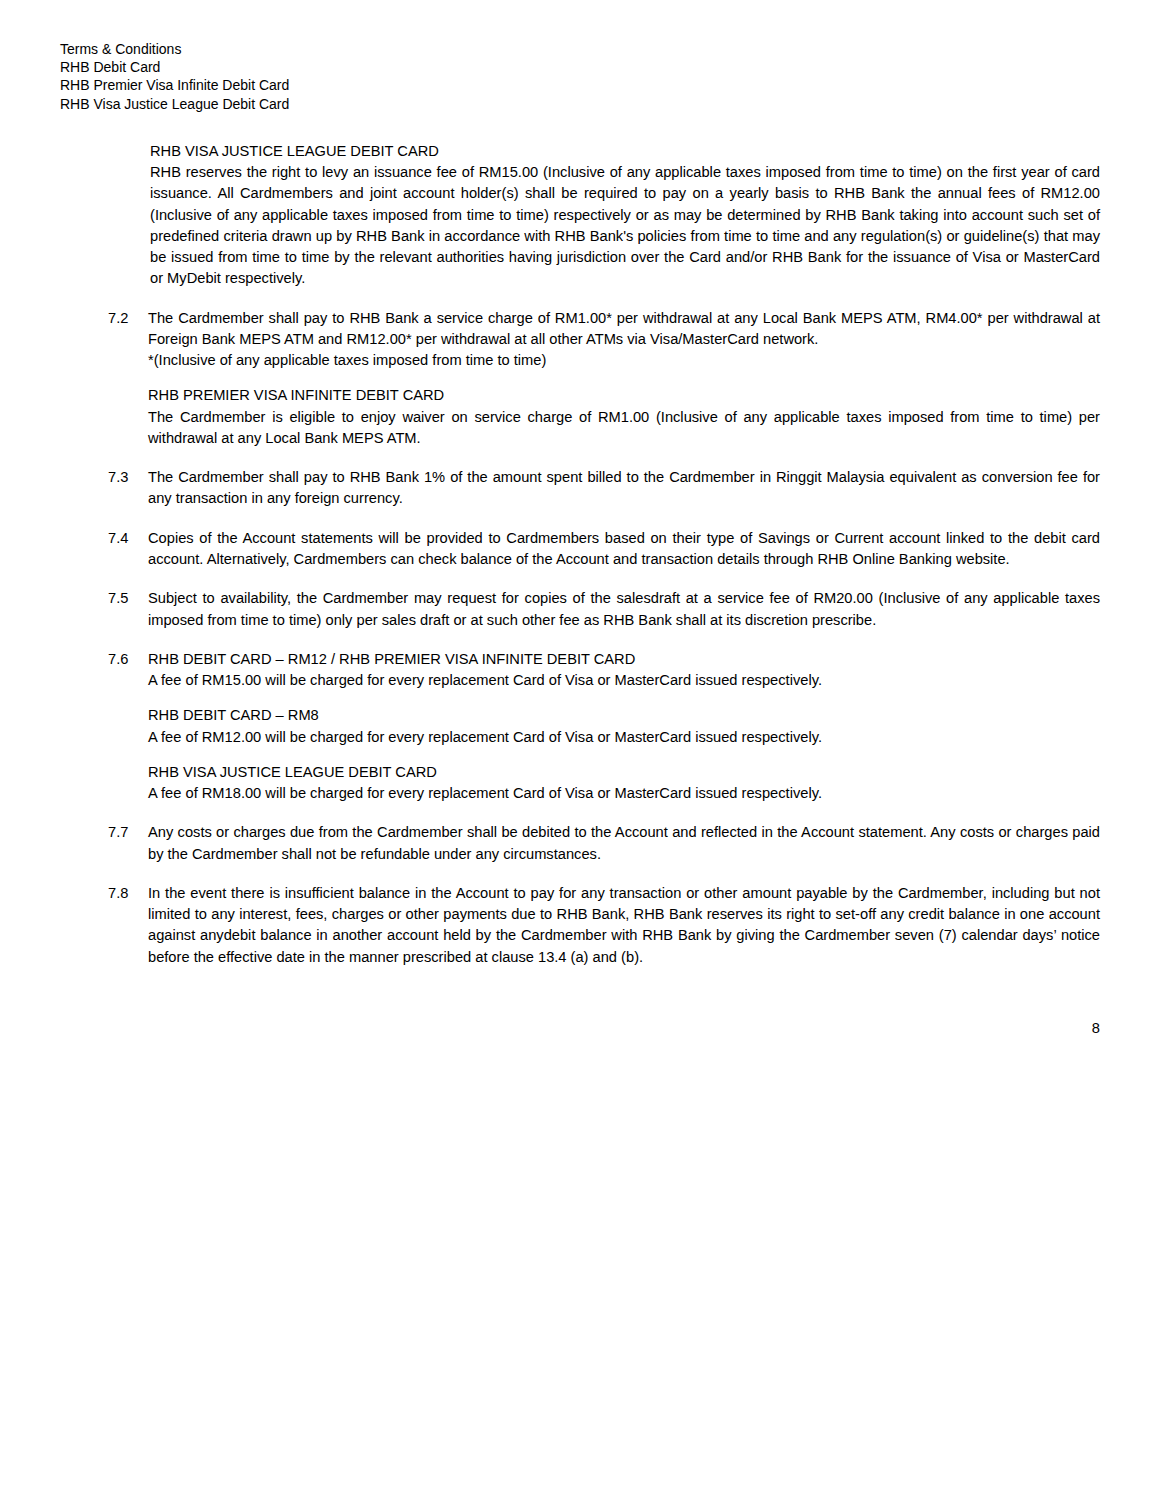Terms & Conditions
RHB Debit Card
RHB Premier Visa Infinite Debit Card
RHB Visa Justice League Debit Card
RHB VISA JUSTICE LEAGUE DEBIT CARD
RHB reserves the right to levy an issuance fee of RM15.00 (Inclusive of any applicable taxes imposed from time to time) on the first year of card issuance. All Cardmembers and joint account holder(s) shall be required to pay on a yearly basis to RHB Bank the annual fees of RM12.00 (Inclusive of any applicable taxes imposed from time to time) respectively or as may be determined by RHB Bank taking into account such set of predefined criteria drawn up by RHB Bank in accordance with RHB Bank's policies from time to time and any regulation(s) or guideline(s) that may be issued from time to time by the relevant authorities having jurisdiction over the Card and/or RHB Bank for the issuance of Visa or MasterCard or MyDebit respectively.
7.2
The Cardmember shall pay to RHB Bank a service charge of RM1.00* per withdrawal at any Local Bank MEPS ATM, RM4.00* per withdrawal at Foreign Bank MEPS ATM and RM12.00* per withdrawal at all other ATMs via Visa/MasterCard network.
*(Inclusive of any applicable taxes imposed from time to time)
RHB PREMIER VISA INFINITE DEBIT CARD
The Cardmember is eligible to enjoy waiver on service charge of RM1.00 (Inclusive of any applicable taxes imposed from time to time) per withdrawal at any Local Bank MEPS ATM.
7.3
The Cardmember shall pay to RHB Bank 1% of the amount spent billed to the Cardmember in Ringgit Malaysia equivalent as conversion fee for any transaction in any foreign currency.
7.4
Copies of the Account statements will be provided to Cardmembers based on their type of Savings or Current account linked to the debit card account. Alternatively, Cardmembers can check balance of the Account and transaction details through RHB Online Banking website.
7.5
Subject to availability, the Cardmember may request for copies of the salesdraft at a service fee of RM20.00 (Inclusive of any applicable taxes imposed from time to time) only per sales draft or at such other fee as RHB Bank shall at its discretion prescribe.
7.6
RHB DEBIT CARD – RM12 / RHB PREMIER VISA INFINITE DEBIT CARD
A fee of RM15.00 will be charged for every replacement Card of Visa or MasterCard issued respectively.
RHB DEBIT CARD – RM8
A fee of RM12.00 will be charged for every replacement Card of Visa or MasterCard issued respectively.
RHB VISA JUSTICE LEAGUE DEBIT CARD
A fee of RM18.00 will be charged for every replacement Card of Visa or MasterCard issued respectively.
7.7
Any costs or charges due from the Cardmember shall be debited to the Account and reflected in the Account statement. Any costs or charges paid by the Cardmember shall not be refundable under any circumstances.
7.8
In the event there is insufficient balance in the Account to pay for any transaction or other amount payable by the Cardmember, including but not limited to any interest, fees, charges or other payments due to RHB Bank, RHB Bank reserves its right to set-off any credit balance in one account against anydebit balance in another account held by the Cardmember with RHB Bank by giving the Cardmember seven (7) calendar days’ notice before the effective date in the manner prescribed at clause 13.4 (a) and (b).
8